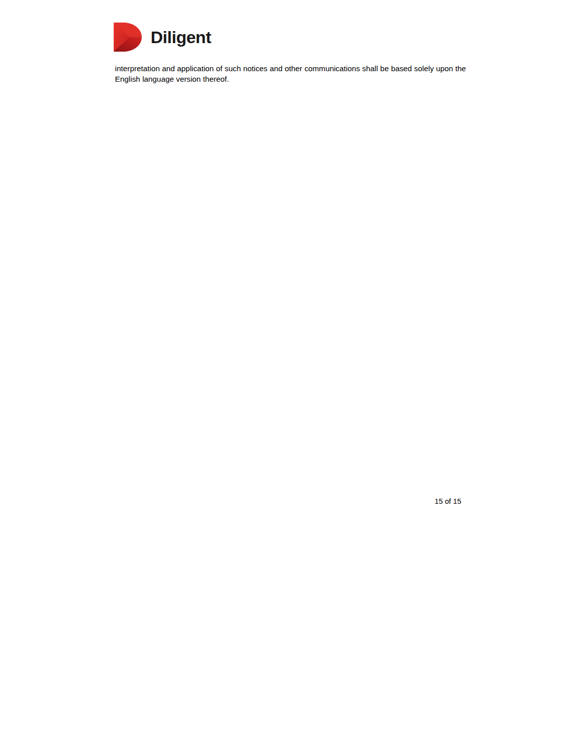Diligent
interpretation and application of such notices and other communications shall be based solely upon the English language version thereof.
15 of 15